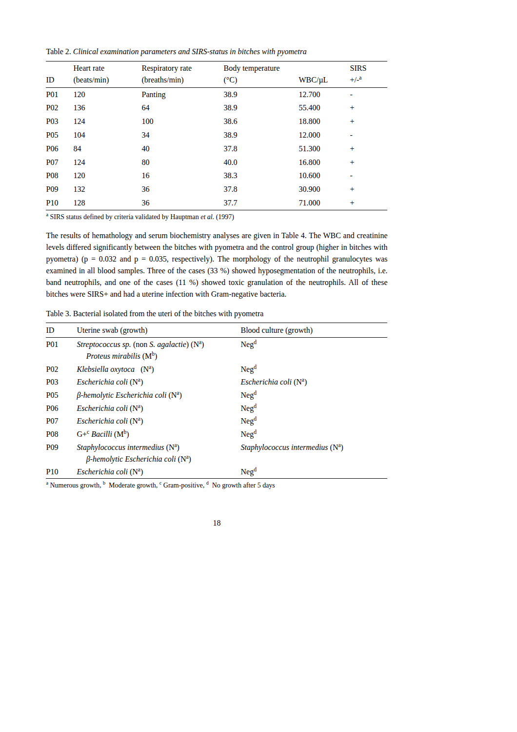Table 2. Clinical examination parameters and SIRS-status in bitches with pyometra
| ID | Heart rate (beats/min) | Respiratory rate (breaths/min) | Body temperature (°C) | WBC/µL | SIRS +/- a |
| --- | --- | --- | --- | --- | --- |
| P01 | 120 | Panting | 38.9 | 12.700 | - |
| P02 | 136 | 64 | 38.9 | 55.400 | + |
| P03 | 124 | 100 | 38.6 | 18.800 | + |
| P05 | 104 | 34 | 38.9 | 12.000 | - |
| P06 | 84 | 40 | 37.8 | 51.300 | + |
| P07 | 124 | 80 | 40.0 | 16.800 | + |
| P08 | 120 | 16 | 38.3 | 10.600 | - |
| P09 | 132 | 36 | 37.8 | 30.900 | + |
| P10 | 128 | 36 | 37.7 | 71.000 | + |
a SIRS status defined by criteria validated by Hauptman et al. (1997)
The results of hemathology and serum biochemistry analyses are given in Table 4. The WBC and creatinine levels differed significantly between the bitches with pyometra and the control group (higher in bitches with pyometra) (p = 0.032 and p = 0.035, respectively). The morphology of the neutrophil granulocytes was examined in all blood samples. Three of the cases (33 %) showed hyposegmentation of the neutrophils, i.e. band neutrophils, and one of the cases (11 %) showed toxic granulation of the neutrophils. All of these bitches were SIRS+ and had a uterine infection with Gram-negative bacteria.
Table 3. Bacterial isolated from the uteri of the bitches with pyometra
| ID | Uterine swab (growth) | Blood culture (growth) |
| --- | --- | --- |
| P01 | Streptococcus sp. (non S. agalactie ) (N a ) Proteus mirabilis (M b ) | Neg d |
| P02 | Klebsiella oxytoca (N a ) | Neg d |
| P03 | Escherichia coli (N a ) | Escherichia coli (N a ) |
| P05 | β-hemolytic Escherichia coli (N a ) | Neg d |
| P06 | Escherichia coli (N a ) | Neg d |
| P07 | Escherichia coli (N a ) | Neg d |
| P08 | G+ c Bacilli (M b ) | Neg d |
| P09 | Staphylococcus intermedius (N a ) β-hemolytic Escherichia coli (N a ) | Staphylococcus intermedius (N a ) |
| P10 | Escherichia coli (N a ) | Neg d |
a Numerous growth, b Moderate growth, c Gram-positive, d No growth after 5 days
18